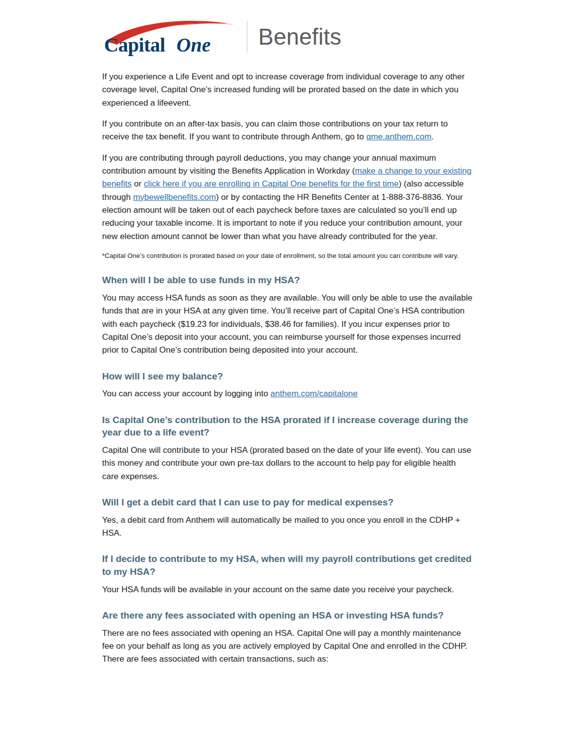Capital One
Benefits
If you experience a Life Event and opt to increase coverage from individual coverage to any other coverage level, Capital One’s increased funding will be prorated based on the date in which you experienced a lifeevent.
If you contribute on an after-tax basis, you can claim those contributions on your tax return to receive the tax benefit. If you want to contribute through Anthem, go to qme.anthem.com.
If you are contributing through payroll deductions, you may change your annual maximum contribution amount by visiting the Benefits Application in Workday (make a change to your existing benefits or click here if you are enrolling in Capital One benefits for the first time) (also accessible through mybewellbenefits.com) or by contacting the HR Benefits Center at 1-888-376-8836. Your election amount will be taken out of each paycheck before taxes are calculated so you’ll end up reducing your taxable income. It is important to note if you reduce your contribution amount, your new election amount cannot be lower than what you have already contributed for the year.
*Capital One’s contribution is prorated based on your date of enrollment, so the total amount you can contribute will vary.
When will I be able to use funds in my HSA?
You may access HSA funds as soon as they are available. You will only be able to use the available funds that are in your HSA at any given time. You’ll receive part of Capital One’s HSA contribution with each paycheck ($19.23 for individuals, $38.46 for families). If you incur expenses prior to Capital One’s deposit into your account, you can reimburse yourself for those expenses incurred prior to Capital One’s contribution being deposited into your account.
How will I see my balance?
You can access your account by logging into anthem.com/capitalone
Is Capital One’s contribution to the HSA prorated if I increase coverage during the year due to a life event?
Capital One will contribute to your HSA (prorated based on the date of your life event). You can use this money and contribute your own pre-tax dollars to the account to help pay for eligible health care expenses.
Will I get a debit card that I can use to pay for medical expenses?
Yes, a debit card from Anthem will automatically be mailed to you once you enroll in the CDHP + HSA.
If I decide to contribute to my HSA, when will my payroll contributions get credited to my HSA?
Your HSA funds will be available in your account on the same date you receive your paycheck.
Are there any fees associated with opening an HSA or investing HSA funds?
There are no fees associated with opening an HSA. Capital One will pay a monthly maintenance fee on your behalf as long as you are actively employed by Capital One and enrolled in the CDHP. There are fees associated with certain transactions, such as: